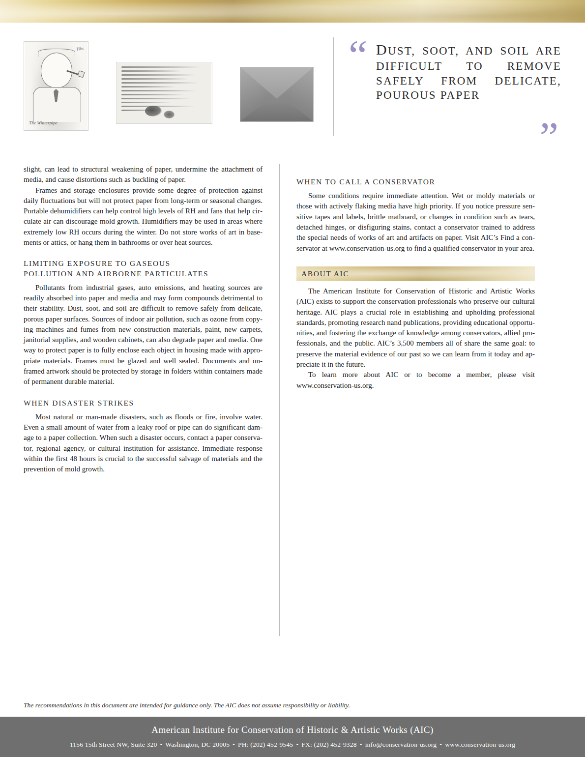Hbs
The Winterpipe
“
Dust, soot, and soil are difficult to remove safely from delicate, pourous paper
”
slight, can lead to structural weakening of paper, undermine the attachment of media, and cause distortions such as buckling of paper.
Frames and storage enclosures provide some degree of protection against daily fluctuations but will not protect paper from long-term or seasonal changes. Portable dehumidifiers can help control high levels of RH and fans that help circulate air can discourage mold growth. Humidifiers may be used in areas where extremely low RH occurs during the winter. Do not store works of art in basements or attics, or hang them in bathrooms or over heat sources.
Limiting Exposure to Gaseous
Pollution and Airborne Particulates
Pollutants from industrial gases, auto emissions, and heating sources are readily absorbed into paper and media and may form compounds detrimental to their stability. Dust, soot, and soil are difficult to remove safely from delicate, porous paper surfaces. Sources of indoor air pollution, such as ozone from copying machines and fumes from new construction materials, paint, new carpets, janitorial supplies, and wooden cabinets, can also degrade paper and media. One way to protect paper is to fully enclose each object in housing made with appropriate materials. Frames must be glazed and well sealed. Documents and unframed artwork should be protected by storage in folders within containers made of permanent durable material.
When Disaster Strikes
Most natural or man-made disasters, such as floods or fire, involve water. Even a small amount of water from a leaky roof or pipe can do significant damage to a paper collection. When such a disaster occurs, contact a paper conservator, regional agency, or cultural institution for assistance. Immediate response within the first 48 hours is crucial to the successful salvage of materials and the prevention of mold growth.
When to Call a Conservator
Some conditions require immediate attention. Wet or moldy materials or those with actively flaking media have high priority. If you notice pressure sensitive tapes and labels, brittle matboard, or changes in condition such as tears, detached hinges, or disfiguring stains, contact a conservator trained to address the special needs of works of art and artifacts on paper. Visit AIC’s Find a conservator at www.conservation-us.org to find a qualified conservator in your area.
About AIC
The American Institute for Conservation of Historic and Artistic Works (AIC) exists to support the conservation professionals who preserve our cultural heritage. AIC plays a crucial role in establishing and upholding professional standards, promoting research nand publications, providing educational opportunities, and fostering the exchange of knowledge among conservators, allied professionals, and the public. AIC’s 3,500 members all of share the same goal: to preserve the material evidence of our past so we can learn from it today and appreciate it in the future.
To learn more about AIC or to become a member, please visit www.conservation-us.org.
The recommendations in this document are intended for guidance only. The AIC does not assume responsibility or liability.
American Institute for Conservation of Historic & Artistic Works (AIC)
1156 15th Street NW, Suite 320•Washington, DC 20005•PH: (202) 452-9545•FX: (202) 452-9328•info@conservation-us.org•www.conservation-us.org